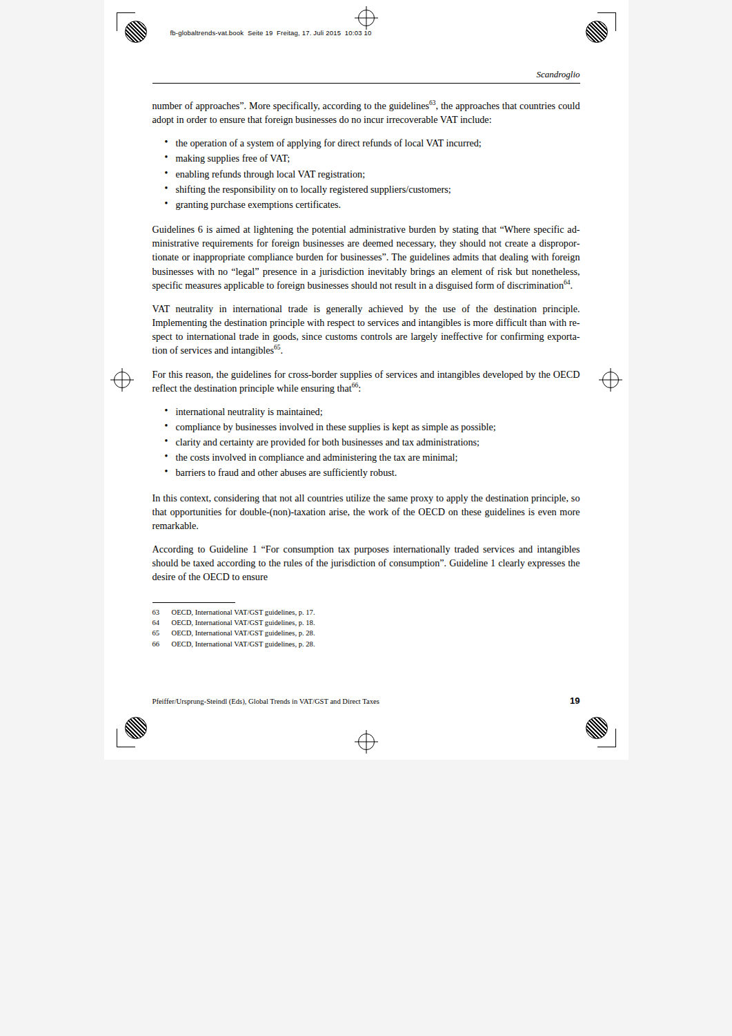fb-globaltrends-vat.book Seite 19 Freitag, 17. Juli 2015 10:03 10
Scandroglio
number of approaches”. More specifically, according to the guidelines63, the approaches that countries could adopt in order to ensure that foreign businesses do no incur irrecoverable VAT include:
the operation of a system of applying for direct refunds of local VAT incurred;
making supplies free of VAT;
enabling refunds through local VAT registration;
shifting the responsibility on to locally registered suppliers/customers;
granting purchase exemptions certificates.
Guidelines 6 is aimed at lightening the potential administrative burden by stating that “Where specific administrative requirements for foreign businesses are deemed necessary, they should not create a disproportionate or inappropriate compliance burden for businesses”. The guidelines admits that dealing with foreign businesses with no “legal” presence in a jurisdiction inevitably brings an element of risk but nonetheless, specific measures applicable to foreign businesses should not result in a disguised form of discrimination64.
VAT neutrality in international trade is generally achieved by the use of the destination principle. Implementing the destination principle with respect to services and intangibles is more difficult than with respect to international trade in goods, since customs controls are largely ineffective for confirming exportation of services and intangibles65.
For this reason, the guidelines for cross-border supplies of services and intangibles developed by the OECD reflect the destination principle while ensuring that66:
international neutrality is maintained;
compliance by businesses involved in these supplies is kept as simple as possible;
clarity and certainty are provided for both businesses and tax administrations;
the costs involved in compliance and administering the tax are minimal;
barriers to fraud and other abuses are sufficiently robust.
In this context, considering that not all countries utilize the same proxy to apply the destination principle, so that opportunities for double-(non)-taxation arise, the work of the OECD on these guidelines is even more remarkable.
According to Guideline 1 “For consumption tax purposes internationally traded services and intangibles should be taxed according to the rules of the jurisdiction of consumption”. Guideline 1 clearly expresses the desire of the OECD to ensure
63 OECD, International VAT/GST guidelines, p. 17.
64 OECD, International VAT/GST guidelines, p. 18.
65 OECD, International VAT/GST guidelines, p. 28.
66 OECD, International VAT/GST guidelines, p. 28.
Pfeiffer/Ursprung-Steindl (Eds), Global Trends in VAT/GST and Direct Taxes 19